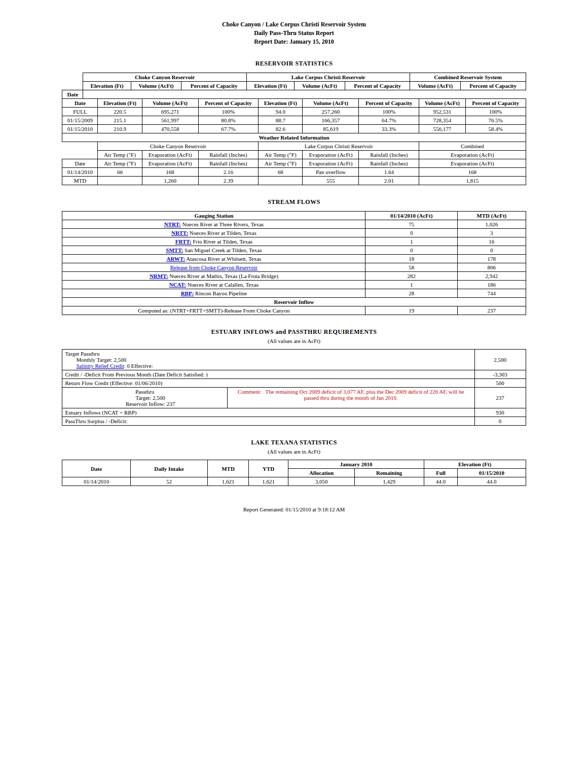Choke Canyon / Lake Corpus Christi Reservoir System
Daily Pass-Thru Status Report
Report Date: January 15, 2010
RESERVOIR STATISTICS
| | Choke Canyon Reservoir | Lake Corpus Christi Reservoir | Combined Reservoir System |
| --- | --- | --- | --- |
| Elevation (Ft) | Volume (AcFt) | Percent of Capacity | Elevation (Ft) | Volume (AcFt) | Percent of Capacity | Volume (AcFt) | Percent of Capacity |
| Date | |
| Date | Elevation (Ft) | Volume (AcFt) | Percent of Capacity | Elevation (Ft) | Volume (AcFt) | Percent of Capacity | Volume (AcFt) | Percent of Capacity |
| --- | --- | --- | --- | --- | --- | --- | --- | --- |
| FULL | 220.5 | 695,271 | 100% | 94.0 | 257,260 | 100% | 952,531 | 100% |
| 01/15/2009 | 215.1 | 561,997 | 80.8% | 88.7 | 166,357 | 64.7% | 728,354 | 76.5% |
| 01/15/2010 | 210.9 | 470,558 | 67.7% | 82.6 | 85,619 | 33.3% | 556,177 | 58.4% |
| Weather Related Information |
| | Choke Canyon Reservoir | Lake Corpus Christi Reservoir | Combined |
| Air Temp (°F) | Evaporation (AcFt) | Rainfall (Inches) | Air Temp (°F) | Evaporation (AcFt) | Rainfall (Inches) | Evaporation (AcFt) |
| Date | Air Temp (°F) | Evaporation (AcFt) | Rainfall (Inches) | Air Temp (°F) | Evaporation (AcFt) | Rainfall (Inches) | Evaporation (AcFt) |
| 01/14/2010 | 66 | 168 | 2.16 | 68 | Pan overflow | 1.64 | 168 |
| MTD | | 1,260 | 2.39 | | 555 | 2.01 | 1,815 |
STREAM FLOWS
| Gauging Station | 01/14/2010 (AcFt) | MTD (AcFt) |
| --- | --- | --- |
| NTRT: Nueces River at Three Rivers, Texas | 75 | 1,026 |
| NRTT: Nueces River at Tilden, Texas | 0 | 3 |
| FRTT: Frio River at Tilden, Texas | 1 | 16 |
| SMTT: San Miguel Creek at Tilden, Texas | 0 | 0 |
| ARWT: Atascosa River at Whitsett, Texas | 18 | 178 |
| Release from Choke Canyon Reservoir | 58 | 806 |
| NRMT: Nueces River at Mathis, Texas (La Fruta Bridge) | 282 | 2,942 |
| NCAT: Nueces River at Calallen, Texas | 1 | 186 |
| RBP: Rincon Bayou Pipeline | 28 | 744 |
| Reservoir Inflow |
| Computed as: (NTRT+FRTT+SMTT)-Release From Choke Canyon | 19 | 237 |
ESTUARY INFLOWS and PASSTHRU REQUIREMENTS
(All values are in AcFt)
| Target Passthru Monthly Target: 2,500 Salinity Relief Credit : 0 Effective: | 2,500 |
| Credit / -Deficit From Previous Month (Date Deficit Satisfied: ) | -3,303 |
| Return Flow Credit (Effective: 01/06/2010) | 500 |
| / Passthru Target: 2,500 Reservoir Inflow: 237 / Comment: The remaining Oct 2009 deficit of 3,077 AF, plus the Dec 2009 deficit of 226 AF, will be passed thru during the month of Jan 2010. / | 237 |
| Estuary Inflows (NCAT + RBP) | 930 |
| PassThru Surplus / -Deficit: | 0 |
LAKE TEXANA STATISTICS
(All values are in AcFt)
| Date | Daily Intake | MTD | YTD | January 2010 | Elevation (Ft) |
| --- | --- | --- | --- | --- | --- |
| Allocation | Remaining | Full | 01/15/2010 |
| 01/14/2010 | 52 | 1,621 | 1,621 | 3,050 | 1,429 | 44.0 | 44.0 |
Report Generated: 01/15/2010 at 9:18:12 AM